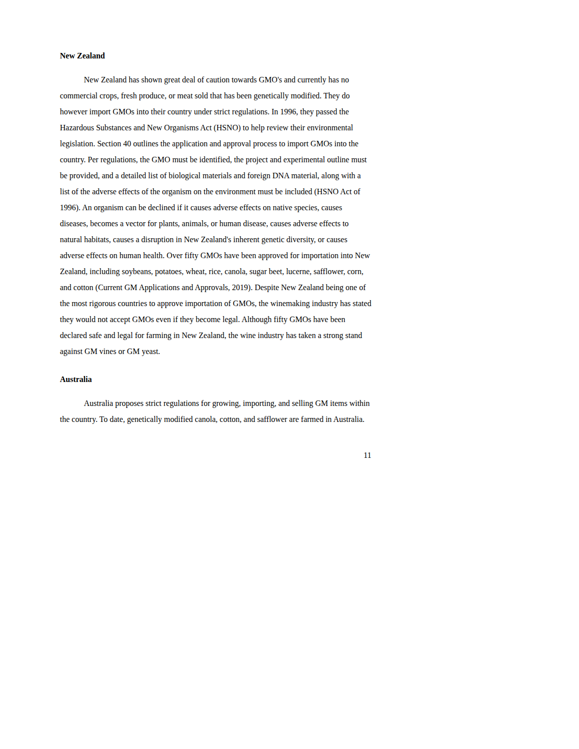New Zealand
New Zealand has shown great deal of caution towards GMO's and currently has no commercial crops, fresh produce, or meat sold that has been genetically modified. They do however import GMOs into their country under strict regulations. In 1996, they passed the Hazardous Substances and New Organisms Act (HSNO) to help review their environmental legislation. Section 40 outlines the application and approval process to import GMOs into the country. Per regulations, the GMO must be identified, the project and experimental outline must be provided, and a detailed list of biological materials and foreign DNA material, along with a list of the adverse effects of the organism on the environment must be included (HSNO Act of 1996). An organism can be declined if it causes adverse effects on native species, causes diseases, becomes a vector for plants, animals, or human disease, causes adverse effects to natural habitats, causes a disruption in New Zealand's inherent genetic diversity, or causes adverse effects on human health. Over fifty GMOs have been approved for importation into New Zealand, including soybeans, potatoes, wheat, rice, canola, sugar beet, lucerne, safflower, corn, and cotton (Current GM Applications and Approvals, 2019). Despite New Zealand being one of the most rigorous countries to approve importation of GMOs, the winemaking industry has stated they would not accept GMOs even if they become legal. Although fifty GMOs have been declared safe and legal for farming in New Zealand, the wine industry has taken a strong stand against GM vines or GM yeast.
Australia
Australia proposes strict regulations for growing, importing, and selling GM items within the country. To date, genetically modified canola, cotton, and safflower are farmed in Australia.
11